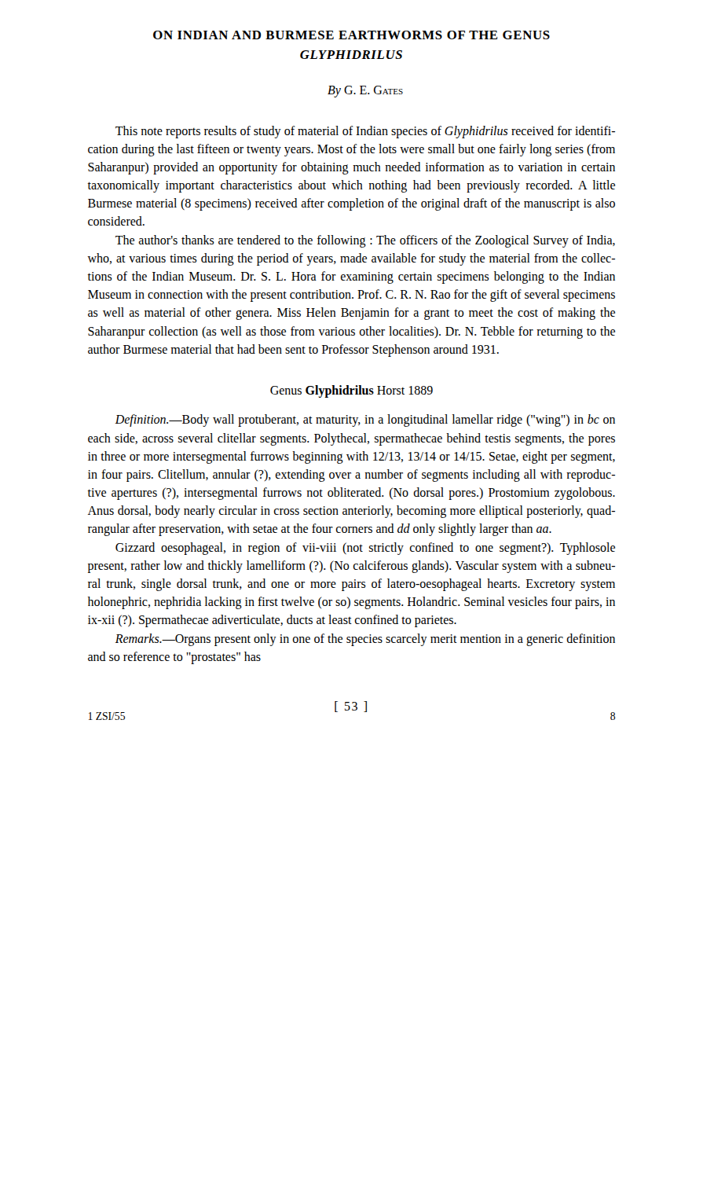On Indian and Burmese Earthworms of the Genus Glyphidrilus
By G. E. Gates
This note reports results of study of material of Indian species of Glyphidrilus received for identification during the last fifteen or twenty years. Most of the lots were small but one fairly long series (from Saharanpur) provided an opportunity for obtaining much needed information as to variation in certain taxonomically important characteristics about which nothing had been previously recorded. A little Burmese material (8 specimens) received after completion of the original draft of the manuscript is also considered.
The author's thanks are tendered to the following : The officers of the Zoological Survey of India, who, at various times during the period of years, made available for study the material from the collections of the Indian Museum. Dr. S. L. Hora for examining certain specimens belonging to the Indian Museum in connection with the present contribution. Prof. C. R. N. Rao for the gift of several specimens as well as material of other genera. Miss Helen Benjamin for a grant to meet the cost of making the Saharanpur collection (as well as those from various other localities). Dr. N. Tebble for returning to the author Burmese material that had been sent to Professor Stephenson around 1931.
Genus Glyphidrilus Horst 1889
Definition.—Body wall protuberant, at maturity, in a longitudinal lamellar ridge ("wing") in bc on each side, across several clitellar segments. Polythecal, spermathecae behind testis segments, the pores in three or more intersegmental furrows beginning with 12/13, 13/14 or 14/15. Setae, eight per segment, in four pairs. Clitellum, annular (?), extending over a number of segments including all with reproductive apertures (?), intersegmental furrows not obliterated. (No dorsal pores.) Prostomium zygolobous. Anus dorsal, body nearly circular in cross section anteriorly, becoming more elliptical posteriorly, quadrangular after preservation, with setae at the four corners and dd only slightly larger than aa.
Gizzard oesophageal, in region of vii-viii (not strictly confined to one segment?). Typhlosole present, rather low and thickly lamelliform (?). (No calciferous glands). Vascular system with a subneural trunk, single dorsal trunk, and one or more pairs of latero-oesophageal hearts. Excretory system holonephric, nephridia lacking in first twelve (or so) segments. Holandric. Seminal vesicles four pairs, in ix-xii (?). Spermathecae adiverticulate, ducts at least confined to parietes.
Remarks.—Organs present only in one of the species scarcely merit mention in a generic definition and so reference to "prostates" has
[ 53 ]
1 ZSI/55
8